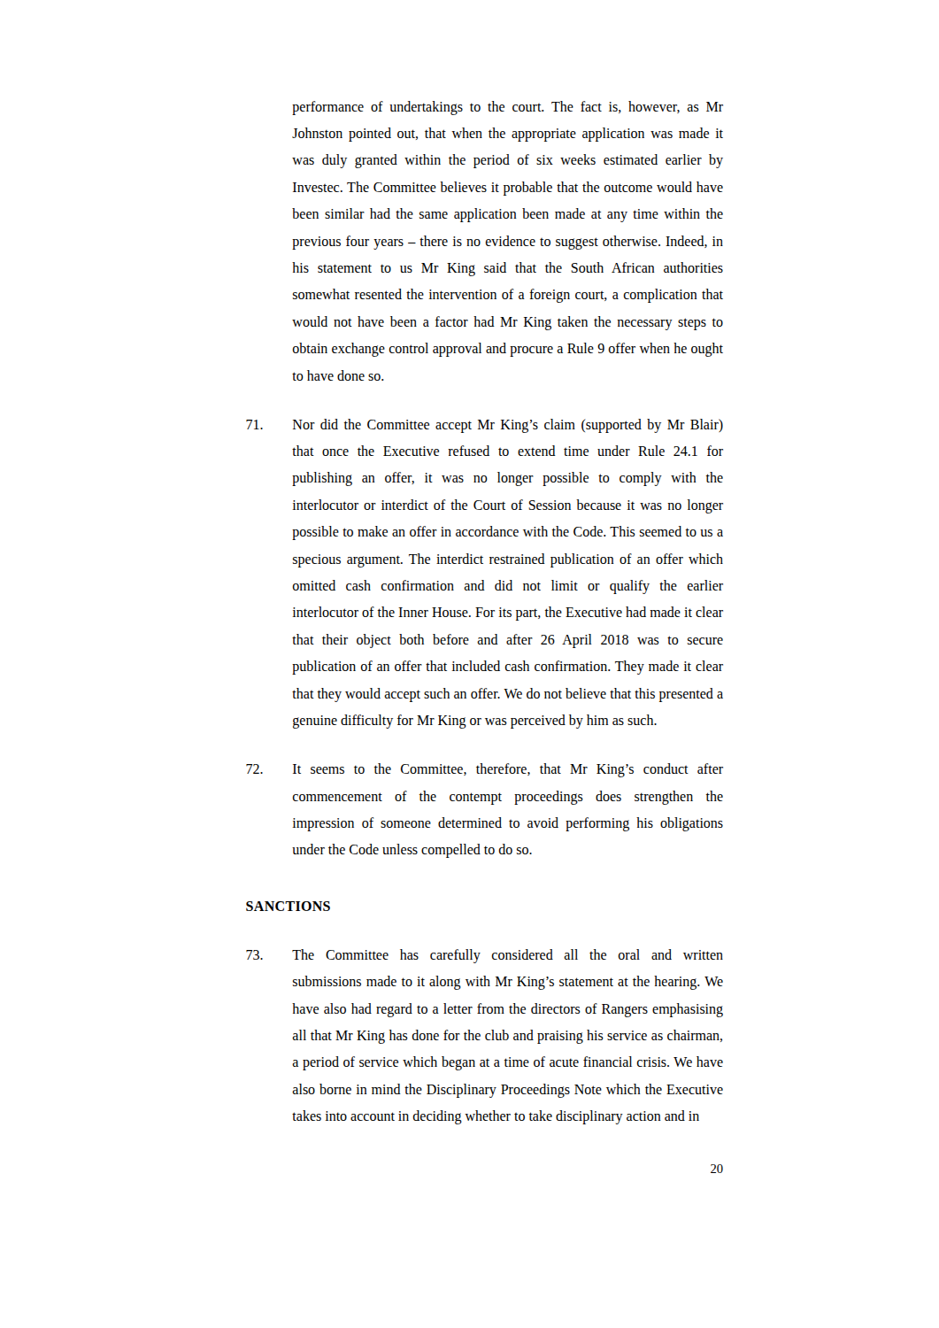performance of undertakings to the court. The fact is, however, as Mr Johnston pointed out, that when the appropriate application was made it was duly granted within the period of six weeks estimated earlier by Investec. The Committee believes it probable that the outcome would have been similar had the same application been made at any time within the previous four years – there is no evidence to suggest otherwise. Indeed, in his statement to us Mr King said that the South African authorities somewhat resented the intervention of a foreign court, a complication that would not have been a factor had Mr King taken the necessary steps to obtain exchange control approval and procure a Rule 9 offer when he ought to have done so.
71. Nor did the Committee accept Mr King’s claim (supported by Mr Blair) that once the Executive refused to extend time under Rule 24.1 for publishing an offer, it was no longer possible to comply with the interlocutor or interdict of the Court of Session because it was no longer possible to make an offer in accordance with the Code. This seemed to us a specious argument. The interdict restrained publication of an offer which omitted cash confirmation and did not limit or qualify the earlier interlocutor of the Inner House. For its part, the Executive had made it clear that their object both before and after 26 April 2018 was to secure publication of an offer that included cash confirmation. They made it clear that they would accept such an offer. We do not believe that this presented a genuine difficulty for Mr King or was perceived by him as such.
72. It seems to the Committee, therefore, that Mr King’s conduct after commencement of the contempt proceedings does strengthen the impression of someone determined to avoid performing his obligations under the Code unless compelled to do so.
SANCTIONS
73. The Committee has carefully considered all the oral and written submissions made to it along with Mr King’s statement at the hearing. We have also had regard to a letter from the directors of Rangers emphasising all that Mr King has done for the club and praising his service as chairman, a period of service which began at a time of acute financial crisis. We have also borne in mind the Disciplinary Proceedings Note which the Executive takes into account in deciding whether to take disciplinary action and in
20